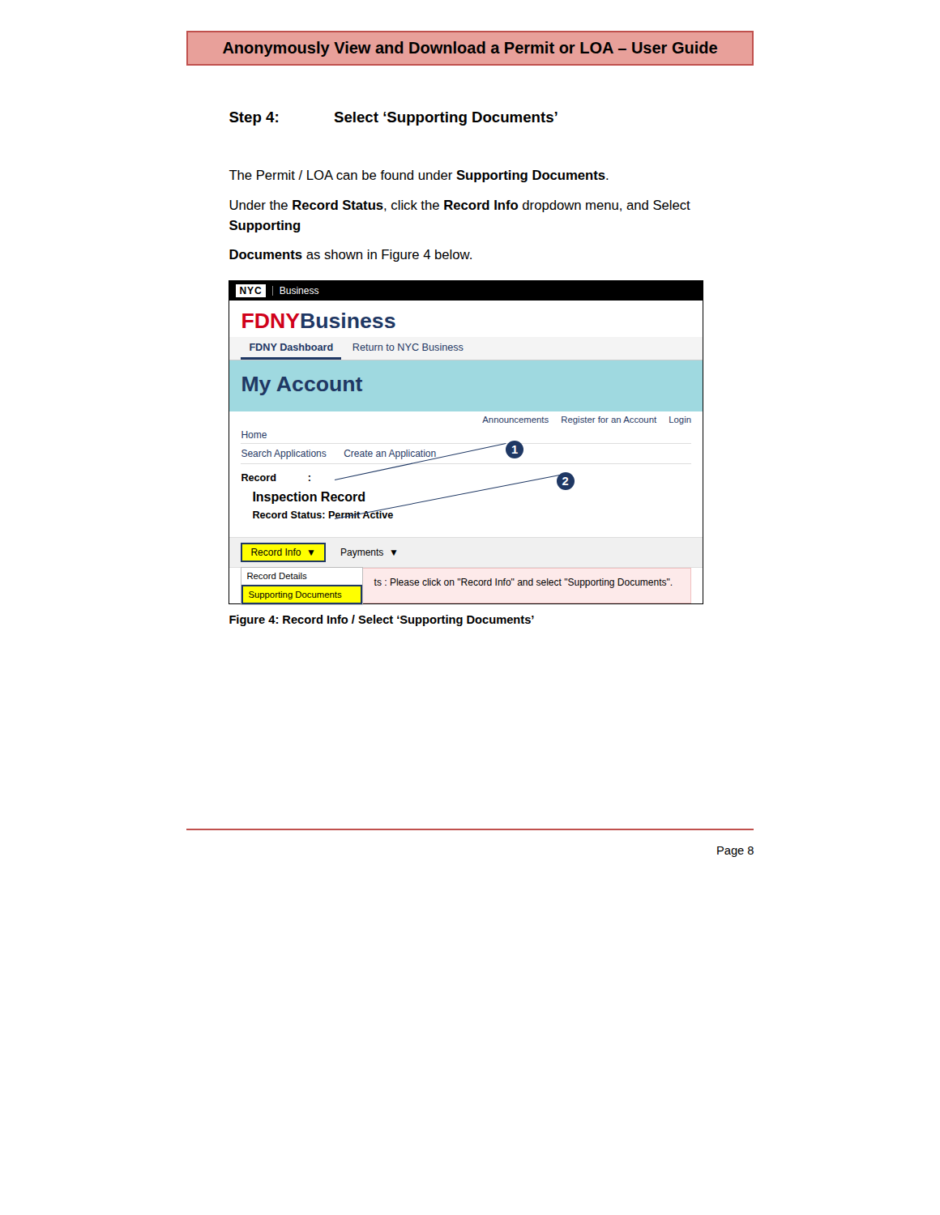Anonymously View and Download a Permit or LOA – User Guide
Step 4: Select ‘Supporting Documents’
The Permit / LOA can be found under Supporting Documents.
Under the Record Status, click the Record Info dropdown menu, and Select Supporting
Documents as shown in Figure 4 below.
NYC Business
FDNY Business
FDNY Dashboard Return to NYC Business
My Account
Announcements Register for an Account Login
Home
Search Applications Create an Application
Record :
Inspection Record
Record Status: Permit Active
Record Info ▼ Payments ▼
Record Details
Supporting Documents
ts : Please click on "Record Info" and select "Supporting Documents".
1
2
Figure 4: Record Info / Select ‘Supporting Documents’
Page 8